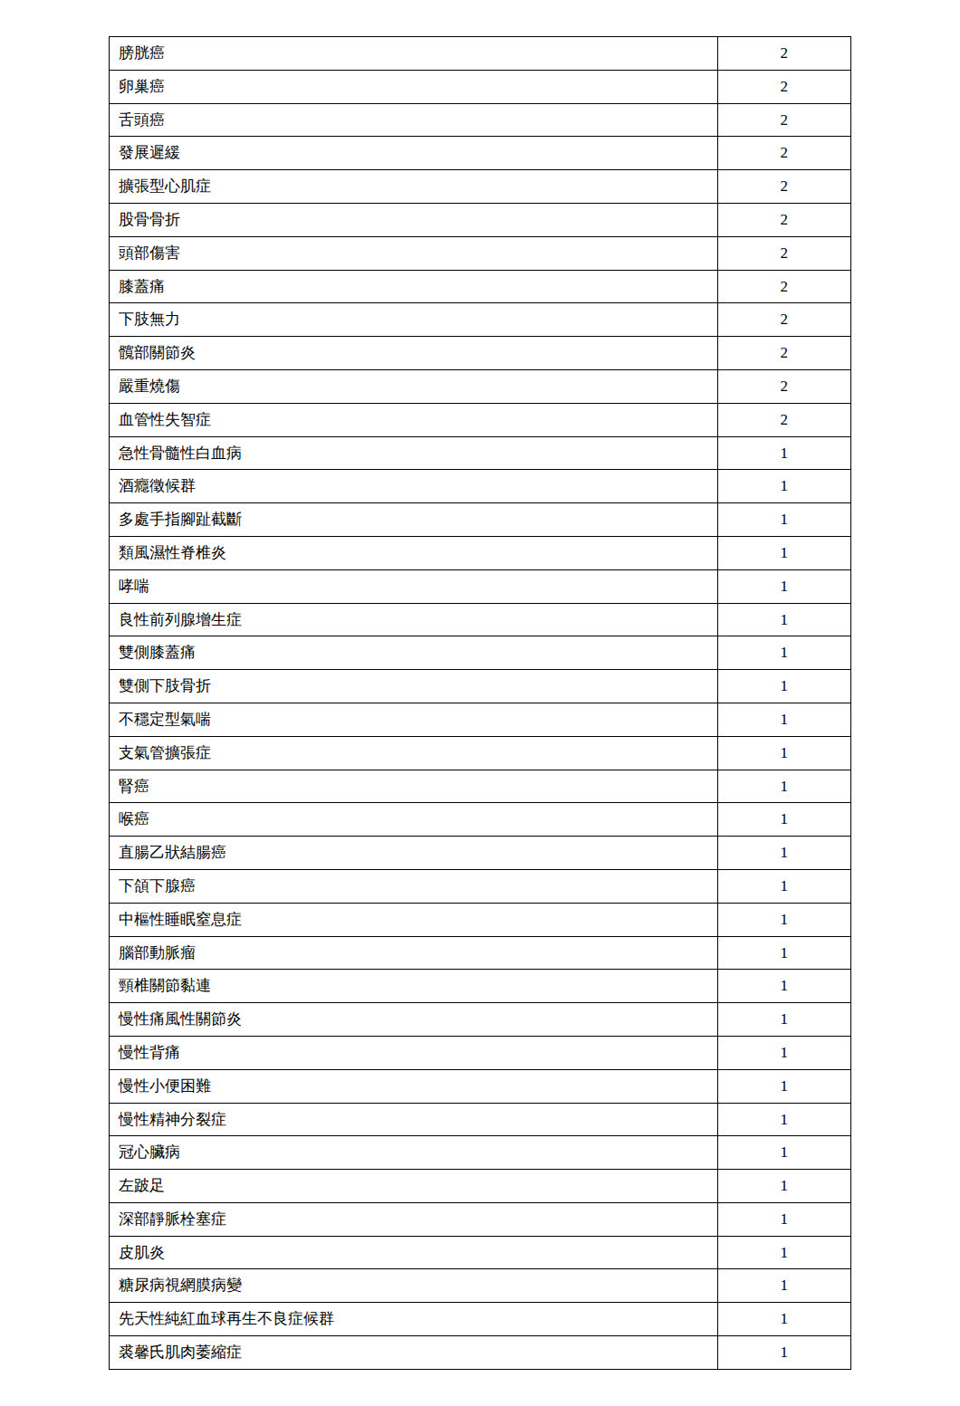| 膀胱癌 | 2 |
| 卵巢癌 | 2 |
| 舌頭癌 | 2 |
| 發展遲緩 | 2 |
| 擴張型心肌症 | 2 |
| 股骨骨折 | 2 |
| 頭部傷害 | 2 |
| 膝蓋痛 | 2 |
| 下肢無力 | 2 |
| 髖部關節炎 | 2 |
| 嚴重燒傷 | 2 |
| 血管性失智症 | 2 |
| 急性骨髓性白血病 | 1 |
| 酒癮徵候群 | 1 |
| 多處手指腳趾截斷 | 1 |
| 類風濕性脊椎炎 | 1 |
| 哮喘 | 1 |
| 良性前列腺增生症 | 1 |
| 雙側膝蓋痛 | 1 |
| 雙側下肢骨折 | 1 |
| 不穩定型氣喘 | 1 |
| 支氣管擴張症 | 1 |
| 腎癌 | 1 |
| 喉癌 | 1 |
| 直腸乙狀結腸癌 | 1 |
| 下頜下腺癌 | 1 |
| 中樞性睡眠窒息症 | 1 |
| 腦部動脈瘤 | 1 |
| 頸椎關節黏連 | 1 |
| 慢性痛風性關節炎 | 1 |
| 慢性背痛 | 1 |
| 慢性小便困難 | 1 |
| 慢性精神分裂症 | 1 |
| 冠心臟病 | 1 |
| 左跛足 | 1 |
| 深部靜脈栓塞症 | 1 |
| 皮肌炎 | 1 |
| 糖尿病視網膜病變 | 1 |
| 先天性純紅血球再生不良症候群 | 1 |
| 裘馨氏肌肉萎縮症 | 1 |